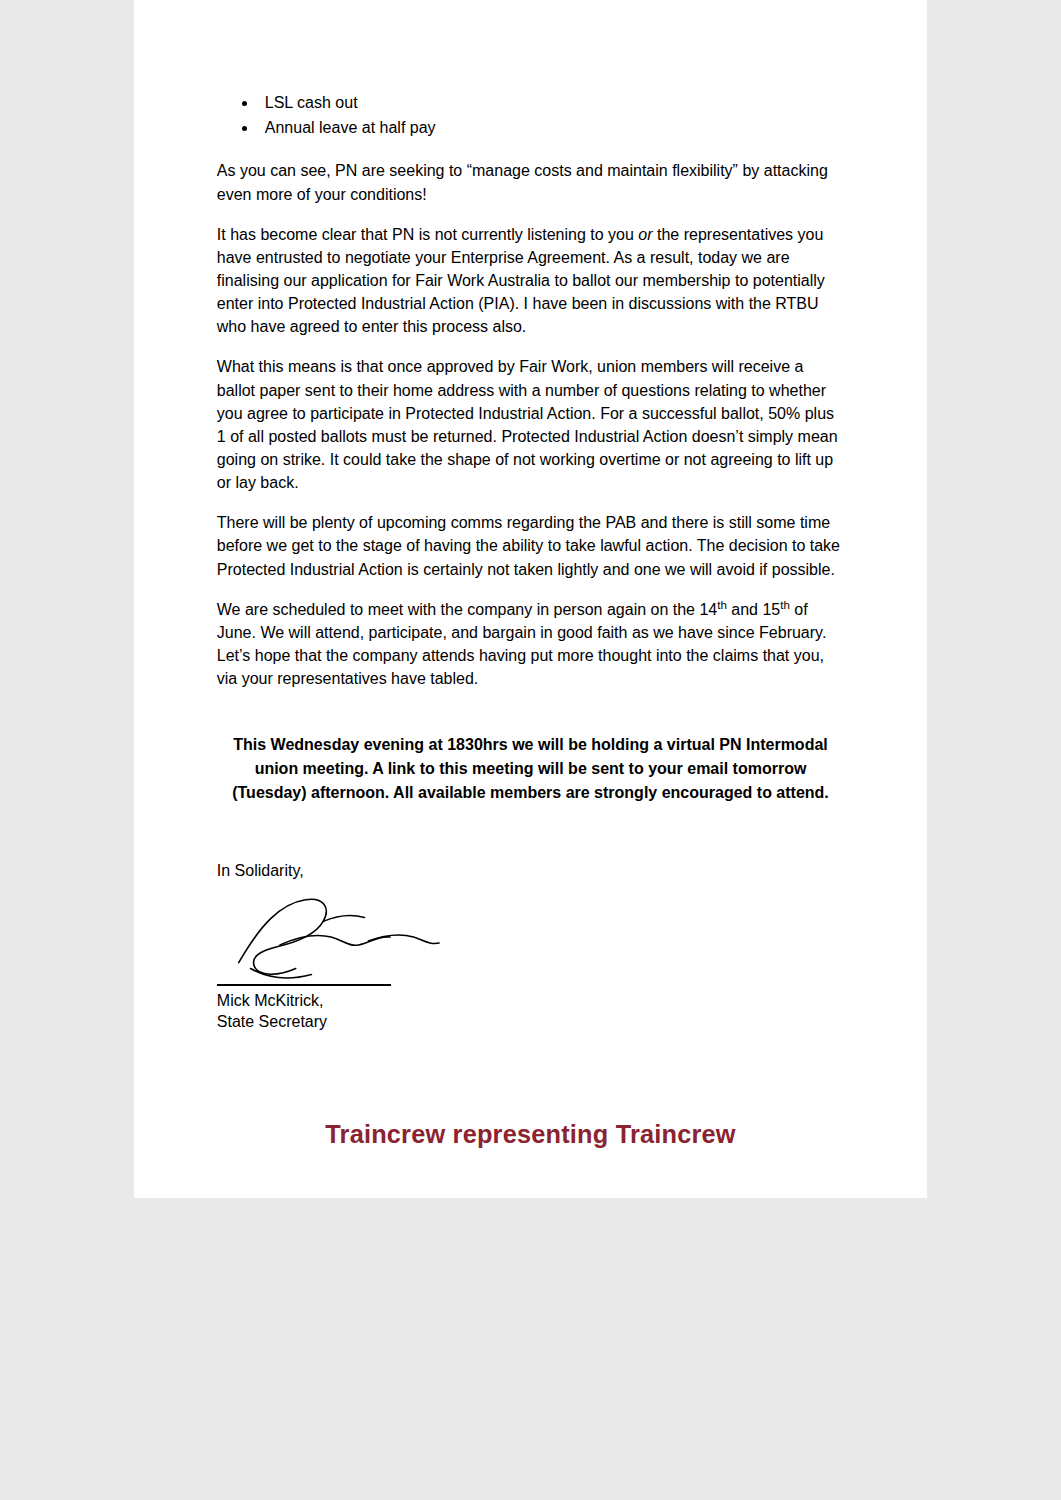LSL cash out
Annual leave at half pay
As you can see, PN are seeking to “manage costs and maintain flexibility” by attacking even more of your conditions!
It has become clear that PN is not currently listening to you or the representatives you have entrusted to negotiate your Enterprise Agreement. As a result, today we are finalising our application for Fair Work Australia to ballot our membership to potentially enter into Protected Industrial Action (PIA). I have been in discussions with the RTBU who have agreed to enter this process also.
What this means is that once approved by Fair Work, union members will receive a ballot paper sent to their home address with a number of questions relating to whether you agree to participate in Protected Industrial Action. For a successful ballot, 50% plus 1 of all posted ballots must be returned. Protected Industrial Action doesn’t simply mean going on strike. It could take the shape of not working overtime or not agreeing to lift up or lay back.
There will be plenty of upcoming comms regarding the PAB and there is still some time before we get to the stage of having the ability to take lawful action. The decision to take Protected Industrial Action is certainly not taken lightly and one we will avoid if possible.
We are scheduled to meet with the company in person again on the 14th and 15th of June. We will attend, participate, and bargain in good faith as we have since February. Let’s hope that the company attends having put more thought into the claims that you, via your representatives have tabled.
This Wednesday evening at 1830hrs we will be holding a virtual PN Intermodal union meeting. A link to this meeting will be sent to your email tomorrow (Tuesday) afternoon. All available members are strongly encouraged to attend.
In Solidarity,
Mick McKitrick,
State Secretary
Traincrew representing Traincrew